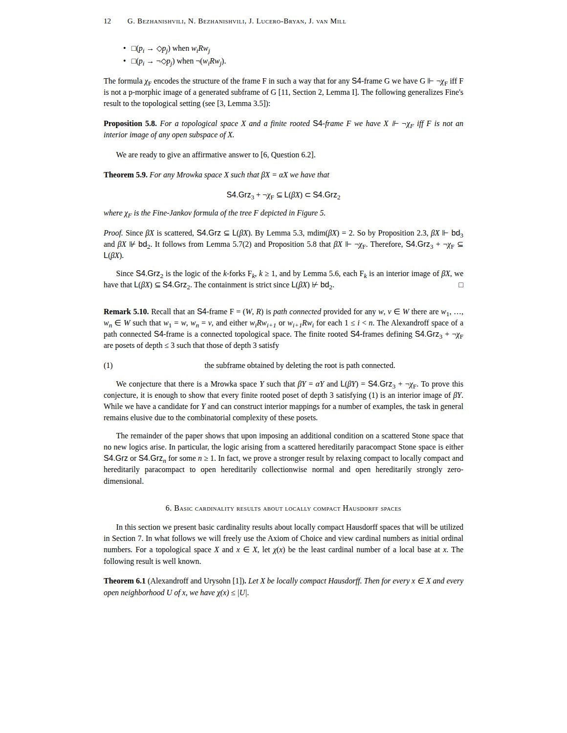12 G. Bezhanishvili, N. Bezhanishvili, J. Lucero-Bryan, J. van Mill
□(pi → ◇pj) when wiRwj
□(pi → ¬◇pj) when ¬(wiRwj).
The formula χF encodes the structure of the frame F in such a way that for any S4-frame G we have G ⊩ ¬χF iff F is not a p-morphic image of a generated subframe of G [11, Section 2, Lemma I]. The following generalizes Fine's result to the topological setting (see [3, Lemma 3.5]):
Proposition 5.8. For a topological space X and a finite rooted S4-frame F we have X ⊩ ¬χF iff F is not an interior image of any open subspace of X.
We are ready to give an affirmative answer to [6, Question 6.2].
Theorem 5.9. For any Mrowka space X such that βX = αX we have that
S4.Grz3 + ¬χF ⊆ L(βX) ⊂ S4.Grz2
where χF is the Fine-Jankov formula of the tree F depicted in Figure 5.
Proof. Since βX is scattered, S4.Grz ⊆ L(βX). By Lemma 5.3, mdim(βX) = 2. So by Proposition 2.3, βX ⊩ bd3 and βX ⊮ bd2. It follows from Lemma 5.7(2) and Proposition 5.8 that βX ⊩ ¬χF. Therefore, S4.Grz3 + ¬χF ⊆ L(βX).
Since S4.Grz2 is the logic of the k-forks Fk, k ≥ 1, and by Lemma 5.6, each Fk is an interior image of βX, we have that L(βX) ⊆ S4.Grz2. The containment is strict since L(βX) ⊬ bd2. □
Remark 5.10. Recall that an S4-frame F = (W, R) is path connected provided for any w, v ∈ W there are w1, …, wn ∈ W such that w1 = w, wn = v, and either wiRwi+1 or wi+1Rwi for each 1 ≤ i < n. The Alexandroff space of a path connected S4-frame is a connected topological space. The finite rooted S4-frames defining S4.Grz3 + ¬χF are posets of depth ≤ 3 such that those of depth 3 satisfy
(1) the subframe obtained by deleting the root is path connected.
We conjecture that there is a Mrowka space Y such that βY = αY and L(βY) = S4.Grz3 + ¬χF. To prove this conjecture, it is enough to show that every finite rooted poset of depth 3 satisfying (1) is an interior image of βY. While we have a candidate for Y and can construct interior mappings for a number of examples, the task in general remains elusive due to the combinatorial complexity of these posets.
The remainder of the paper shows that upon imposing an additional condition on a scattered Stone space that no new logics arise. In particular, the logic arising from a scattered hereditarily paracompact Stone space is either S4.Grz or S4.Grzn for some n ≥ 1. In fact, we prove a stronger result by relaxing compact to locally compact and hereditarily paracompact to open hereditarily collectionwise normal and open hereditarily strongly zero-dimensional.
6. Basic cardinality results about locally compact Hausdorff spaces
In this section we present basic cardinality results about locally compact Hausdorff spaces that will be utilized in Section 7. In what follows we will freely use the Axiom of Choice and view cardinal numbers as initial ordinal numbers. For a topological space X and x ∈ X, let χ(x) be the least cardinal number of a local base at x. The following result is well known.
Theorem 6.1 (Alexandroff and Urysohn [1]). Let X be locally compact Hausdorff. Then for every x ∈ X and every open neighborhood U of x, we have χ(x) ≤ |U|.